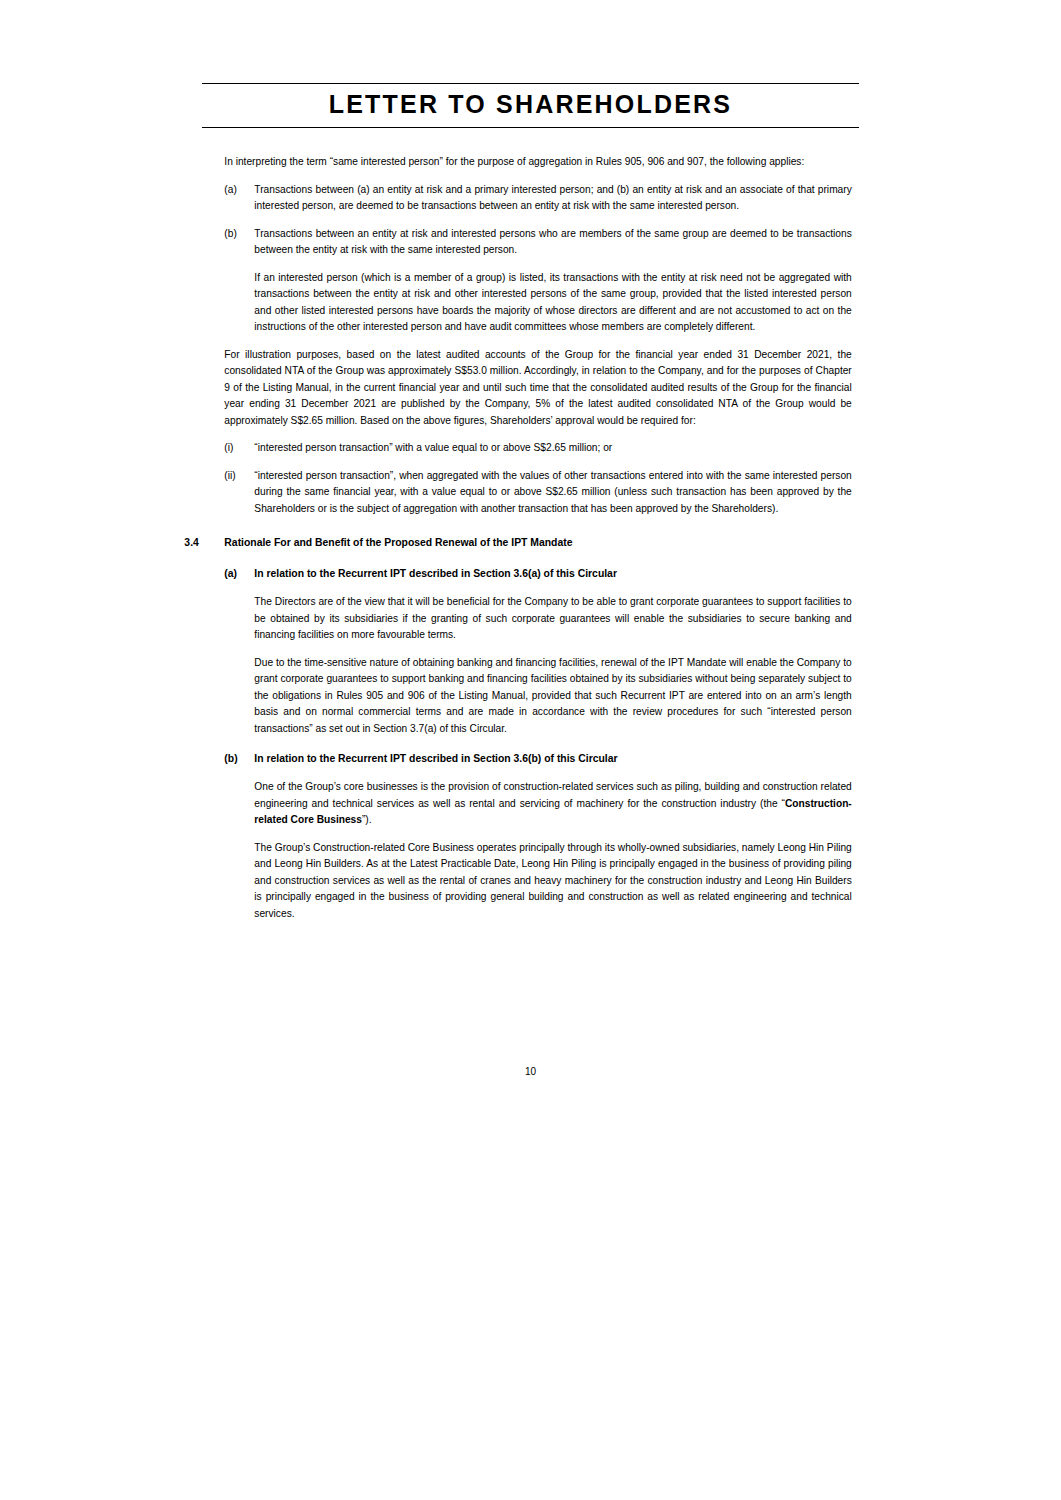LETTER TO SHAREHOLDERS
In interpreting the term “same interested person” for the purpose of aggregation in Rules 905, 906 and 907, the following applies:
(a)
Transactions between (a) an entity at risk and a primary interested person; and (b) an entity at risk and an associate of that primary interested person, are deemed to be transactions between an entity at risk with the same interested person.
(b)
Transactions between an entity at risk and interested persons who are members of the same group are deemed to be transactions between the entity at risk with the same interested person.
If an interested person (which is a member of a group) is listed, its transactions with the entity at risk need not be aggregated with transactions between the entity at risk and other interested persons of the same group, provided that the listed interested person and other listed interested persons have boards the majority of whose directors are different and are not accustomed to act on the instructions of the other interested person and have audit committees whose members are completely different.
For illustration purposes, based on the latest audited accounts of the Group for the financial year ended 31 December 2021, the consolidated NTA of the Group was approximately S$53.0 million. Accordingly, in relation to the Company, and for the purposes of Chapter 9 of the Listing Manual, in the current financial year and until such time that the consolidated audited results of the Group for the financial year ending 31 December 2021 are published by the Company, 5% of the latest audited consolidated NTA of the Group would be approximately S$2.65 million. Based on the above figures, Shareholders’ approval would be required for:
(i)
“interested person transaction” with a value equal to or above S$2.65 million; or
(ii)
“interested person transaction”, when aggregated with the values of other transactions entered into with the same interested person during the same financial year, with a value equal to or above S$2.65 million (unless such transaction has been approved by the Shareholders or is the subject of aggregation with another transaction that has been approved by the Shareholders).
3.4
Rationale For and Benefit of the Proposed Renewal of the IPT Mandate
(a)
In relation to the Recurrent IPT described in Section 3.6(a) of this Circular
The Directors are of the view that it will be beneficial for the Company to be able to grant corporate guarantees to support facilities to be obtained by its subsidiaries if the granting of such corporate guarantees will enable the subsidiaries to secure banking and financing facilities on more favourable terms.
Due to the time-sensitive nature of obtaining banking and financing facilities, renewal of the IPT Mandate will enable the Company to grant corporate guarantees to support banking and financing facilities obtained by its subsidiaries without being separately subject to the obligations in Rules 905 and 906 of the Listing Manual, provided that such Recurrent IPT are entered into on an arm’s length basis and on normal commercial terms and are made in accordance with the review procedures for such “interested person transactions” as set out in Section 3.7(a) of this Circular.
(b)
In relation to the Recurrent IPT described in Section 3.6(b) of this Circular
One of the Group’s core businesses is the provision of construction-related services such as piling, building and construction related engineering and technical services as well as rental and servicing of machinery for the construction industry (the “Construction-related Core Business”).
The Group’s Construction-related Core Business operates principally through its wholly-owned subsidiaries, namely Leong Hin Piling and Leong Hin Builders. As at the Latest Practicable Date, Leong Hin Piling is principally engaged in the business of providing piling and construction services as well as the rental of cranes and heavy machinery for the construction industry and Leong Hin Builders is principally engaged in the business of providing general building and construction as well as related engineering and technical services.
10